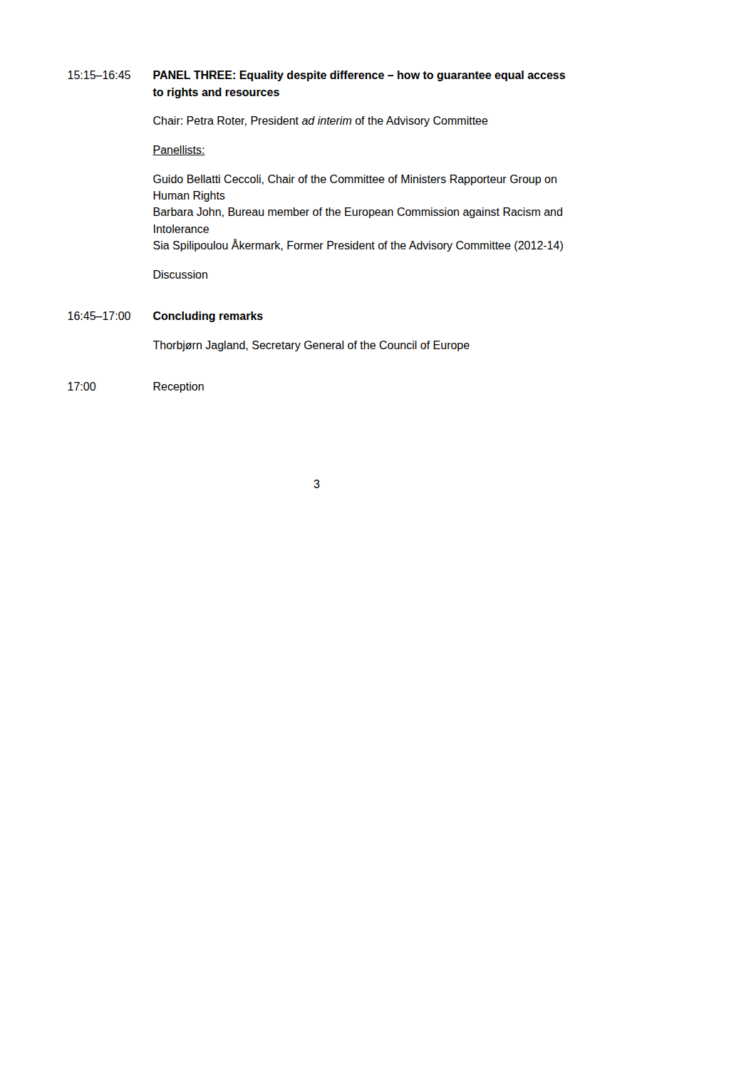15:15–16:45
PANEL THREE: Equality despite difference – how to guarantee equal access to rights and resources
Chair: Petra Roter, President ad interim of the Advisory Committee
Panellists:
Guido Bellatti Ceccoli, Chair of the Committee of Ministers Rapporteur Group on Human Rights
Barbara John, Bureau member of the European Commission against Racism and Intolerance
Sia Spilipoulou Åkermark, Former President of the Advisory Committee (2012-14)
Discussion
16:45–17:00
Concluding remarks
Thorbjørn Jagland, Secretary General of the Council of Europe
17:00
Reception
3